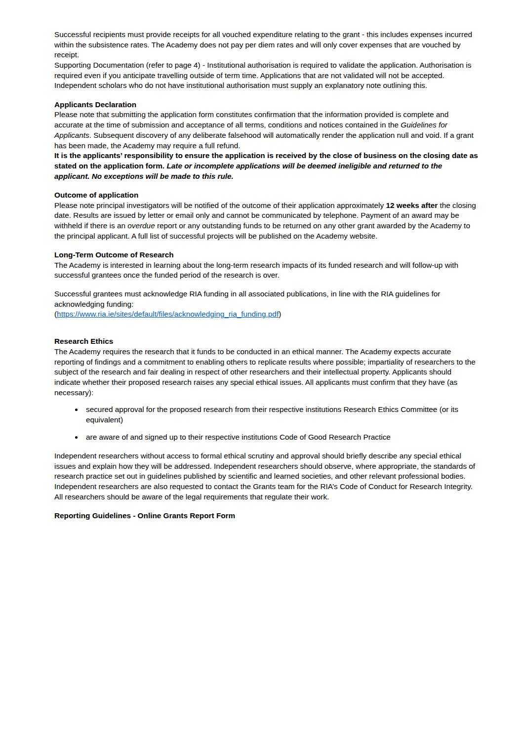Successful recipients must provide receipts for all vouched expenditure relating to the grant - this includes expenses incurred within the subsistence rates. The Academy does not pay per diem rates and will only cover expenses that are vouched by receipt.
Supporting Documentation (refer to page 4) - Institutional authorisation is required to validate the application. Authorisation is required even if you anticipate travelling outside of term time. Applications that are not validated will not be accepted. Independent scholars who do not have institutional authorisation must supply an explanatory note outlining this.
Applicants Declaration
Please note that submitting the application form constitutes confirmation that the information provided is complete and accurate at the time of submission and acceptance of all terms, conditions and notices contained in the Guidelines for Applicants. Subsequent discovery of any deliberate falsehood will automatically render the application null and void. If a grant has been made, the Academy may require a full refund.
It is the applicants’ responsibility to ensure the application is received by the close of business on the closing date as stated on the application form. Late or incomplete applications will be deemed ineligible and returned to the applicant. No exceptions will be made to this rule.
Outcome of application
Please note principal investigators will be notified of the outcome of their application approximately 12 weeks after the closing date. Results are issued by letter or email only and cannot be communicated by telephone. Payment of an award may be withheld if there is an overdue report or any outstanding funds to be returned on any other grant awarded by the Academy to the principal applicant. A full list of successful projects will be published on the Academy website.
Long-Term Outcome of Research
The Academy is interested in learning about the long-term research impacts of its funded research and will follow-up with successful grantees once the funded period of the research is over.
Successful grantees must acknowledge RIA funding in all associated publications, in line with the RIA guidelines for acknowledging funding:
(https://www.ria.ie/sites/default/files/acknowledging_ria_funding.pdf)
Research Ethics
The Academy requires the research that it funds to be conducted in an ethical manner. The Academy expects accurate reporting of findings and a commitment to enabling others to replicate results where possible; impartiality of researchers to the subject of the research and fair dealing in respect of other researchers and their intellectual property. Applicants should indicate whether their proposed research raises any special ethical issues. All applicants must confirm that they have (as necessary):
secured approval for the proposed research from their respective institutions Research Ethics Committee (or its equivalent)
are aware of and signed up to their respective institutions Code of Good Research Practice
Independent researchers without access to formal ethical scrutiny and approval should briefly describe any special ethical issues and explain how they will be addressed. Independent researchers should observe, where appropriate, the standards of research practice set out in guidelines published by scientific and learned societies, and other relevant professional bodies. Independent researchers are also requested to contact the Grants team for the RIA’s Code of Conduct for Research Integrity. All researchers should be aware of the legal requirements that regulate their work.
Reporting Guidelines - Online Grants Report Form